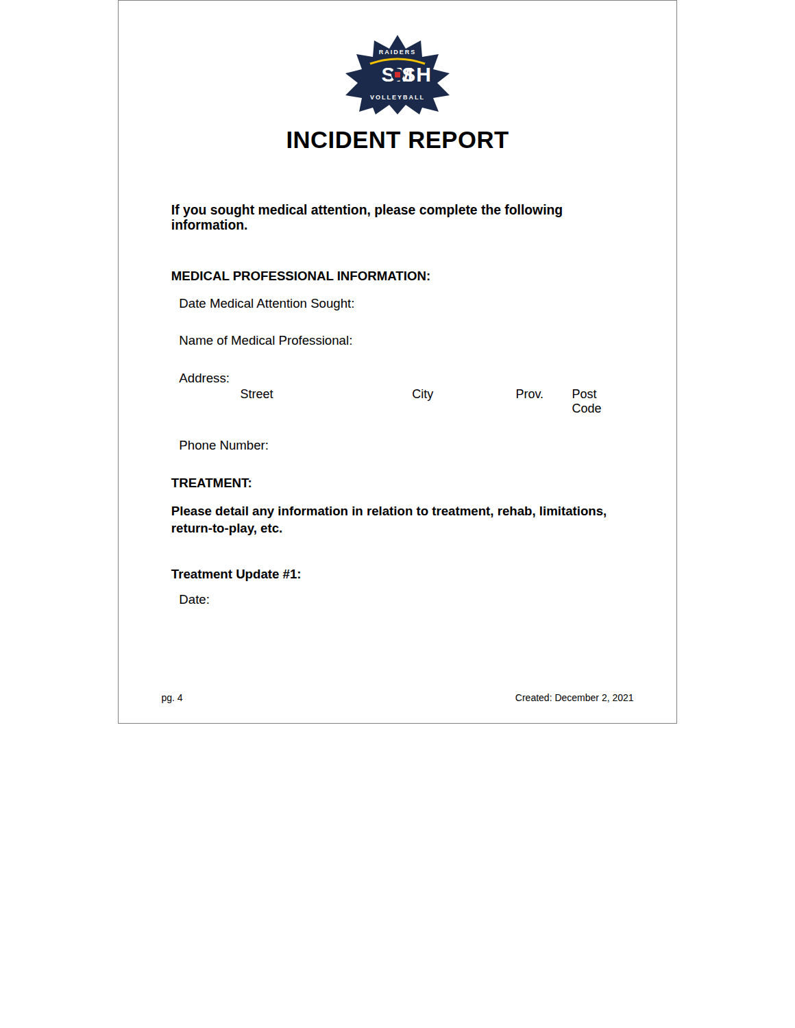SM SH RAIDERS VOLLEYBALL
INCIDENT REPORT
If you sought medical attention, please complete the following information.
MEDICAL PROFESSIONAL INFORMATION:
Date Medical Attention Sought:
Name of Medical Professional:
Address:
Street City Prov. Post Code
Phone Number:
TREATMENT:
Please detail any information in relation to treatment, rehab, limitations,
return-to-play, etc.
Treatment Update #1:
Date:
pg. 4 Created: December 2, 2021